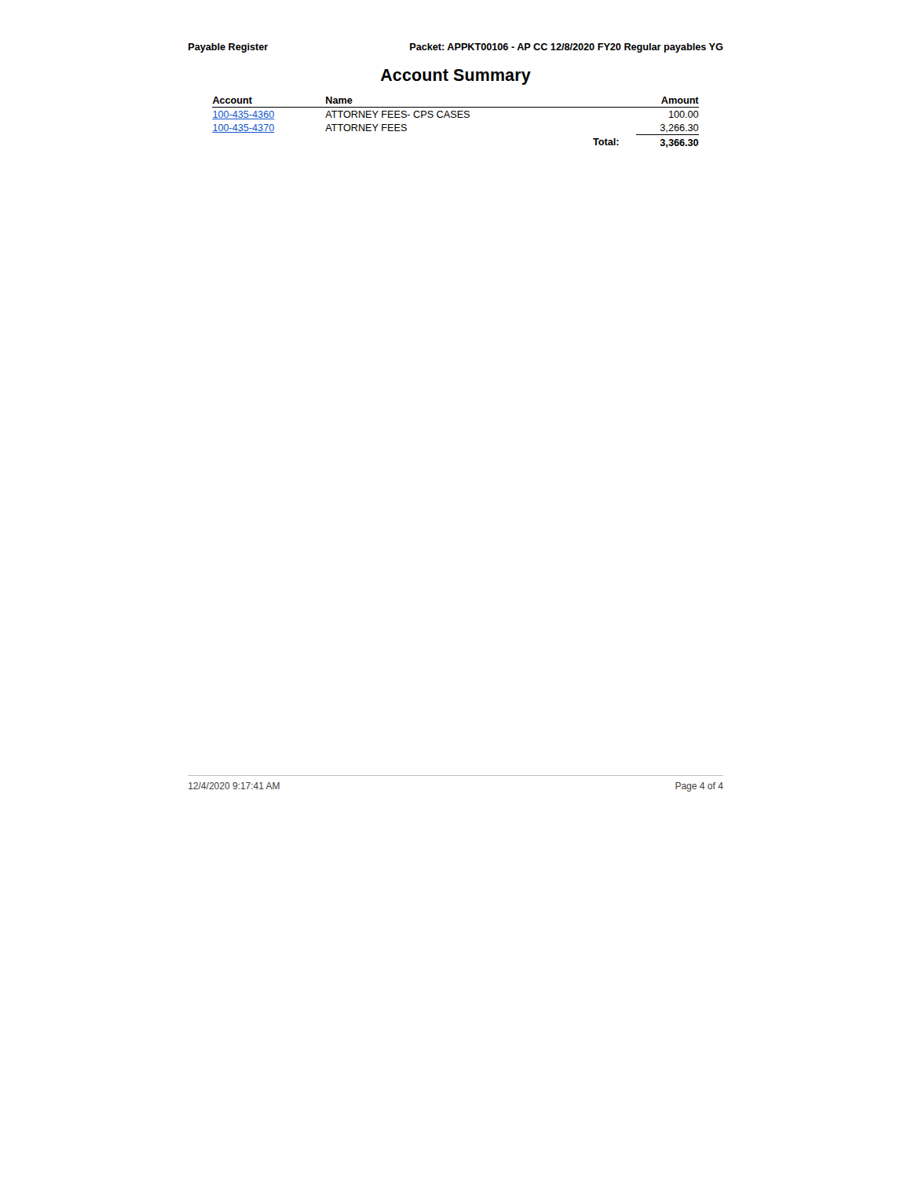Payable Register
Packet: APPKT00106 - AP CC 12/8/2020 FY20 Regular payables YG
Account Summary
| Account | Name | Amount |
| --- | --- | --- |
| 100-435-4360 | ATTORNEY FEES- CPS CASES | 100.00 |
| 100-435-4370 | ATTORNEY FEES | 3,266.30 |
| | | Total: | 3,366.30 |
12/4/2020 9:17:41 AM
Page 4 of 4